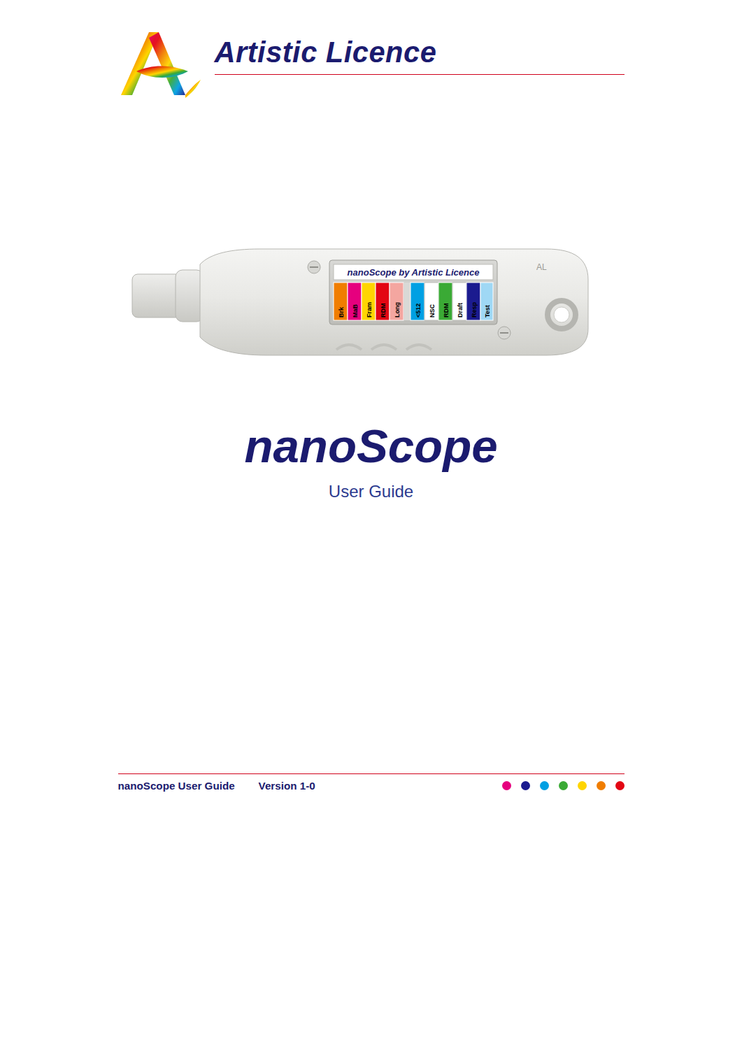Artistic Licence
AL nanoScope by Artistic Licence Brk MaB Fram RDM Long <512 NSC RDM Draft Resp Test
nanoScope
User Guide
nanoScope User Guide Version 1-0